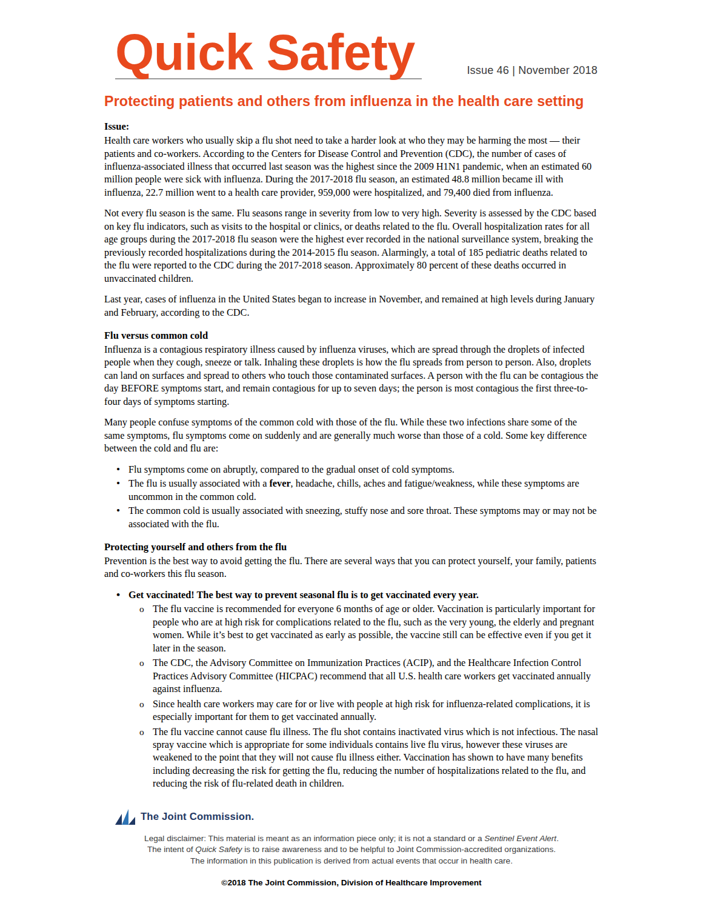Quick Safety
Issue 46 | November 2018
Protecting patients and others from influenza in the health care setting
Issue:
Health care workers who usually skip a flu shot need to take a harder look at who they may be harming the most — their patients and co-workers. According to the Centers for Disease Control and Prevention (CDC), the number of cases of influenza-associated illness that occurred last season was the highest since the 2009 H1N1 pandemic, when an estimated 60 million people were sick with influenza. During the 2017-2018 flu season, an estimated 48.8 million became ill with influenza, 22.7 million went to a health care provider, 959,000 were hospitalized, and 79,400 died from influenza.
Not every flu season is the same. Flu seasons range in severity from low to very high. Severity is assessed by the CDC based on key flu indicators, such as visits to the hospital or clinics, or deaths related to the flu. Overall hospitalization rates for all age groups during the 2017-2018 flu season were the highest ever recorded in the national surveillance system, breaking the previously recorded hospitalizations during the 2014-2015 flu season. Alarmingly, a total of 185 pediatric deaths related to the flu were reported to the CDC during the 2017-2018 season. Approximately 80 percent of these deaths occurred in unvaccinated children.
Last year, cases of influenza in the United States began to increase in November, and remained at high levels during January and February, according to the CDC.
Flu versus common cold
Influenza is a contagious respiratory illness caused by influenza viruses, which are spread through the droplets of infected people when they cough, sneeze or talk. Inhaling these droplets is how the flu spreads from person to person. Also, droplets can land on surfaces and spread to others who touch those contaminated surfaces. A person with the flu can be contagious the day BEFORE symptoms start, and remain contagious for up to seven days; the person is most contagious the first three-to-four days of symptoms starting.
Many people confuse symptoms of the common cold with those of the flu. While these two infections share some of the same symptoms, flu symptoms come on suddenly and are generally much worse than those of a cold. Some key difference between the cold and flu are:
Flu symptoms come on abruptly, compared to the gradual onset of cold symptoms.
The flu is usually associated with a fever, headache, chills, aches and fatigue/weakness, while these symptoms are uncommon in the common cold.
The common cold is usually associated with sneezing, stuffy nose and sore throat. These symptoms may or may not be associated with the flu.
Protecting yourself and others from the flu
Prevention is the best way to avoid getting the flu. There are several ways that you can protect yourself, your family, patients and co-workers this flu season.
Get vaccinated! The best way to prevent seasonal flu is to get vaccinated every year.
The flu vaccine is recommended for everyone 6 months of age or older. Vaccination is particularly important for people who are at high risk for complications related to the flu, such as the very young, the elderly and pregnant women. While it’s best to get vaccinated as early as possible, the vaccine still can be effective even if you get it later in the season.
The CDC, the Advisory Committee on Immunization Practices (ACIP), and the Healthcare Infection Control Practices Advisory Committee (HICPAC) recommend that all U.S. health care workers get vaccinated annually against influenza.
Since health care workers may care for or live with people at high risk for influenza-related complications, it is especially important for them to get vaccinated annually.
The flu vaccine cannot cause flu illness. The flu shot contains inactivated virus which is not infectious. The nasal spray vaccine which is appropriate for some individuals contains live flu virus, however these viruses are weakened to the point that they will not cause flu illness either. Vaccination has shown to have many benefits including decreasing the risk for getting the flu, reducing the number of hospitalizations related to the flu, and reducing the risk of flu-related death in children.
The Joint Commission.
Legal disclaimer: This material is meant as an information piece only; it is not a standard or a Sentinel Event Alert.
The intent of Quick Safety is to raise awareness and to be helpful to Joint Commission-accredited organizations.
The information in this publication is derived from actual events that occur in health care.
©2018 The Joint Commission, Division of Healthcare Improvement